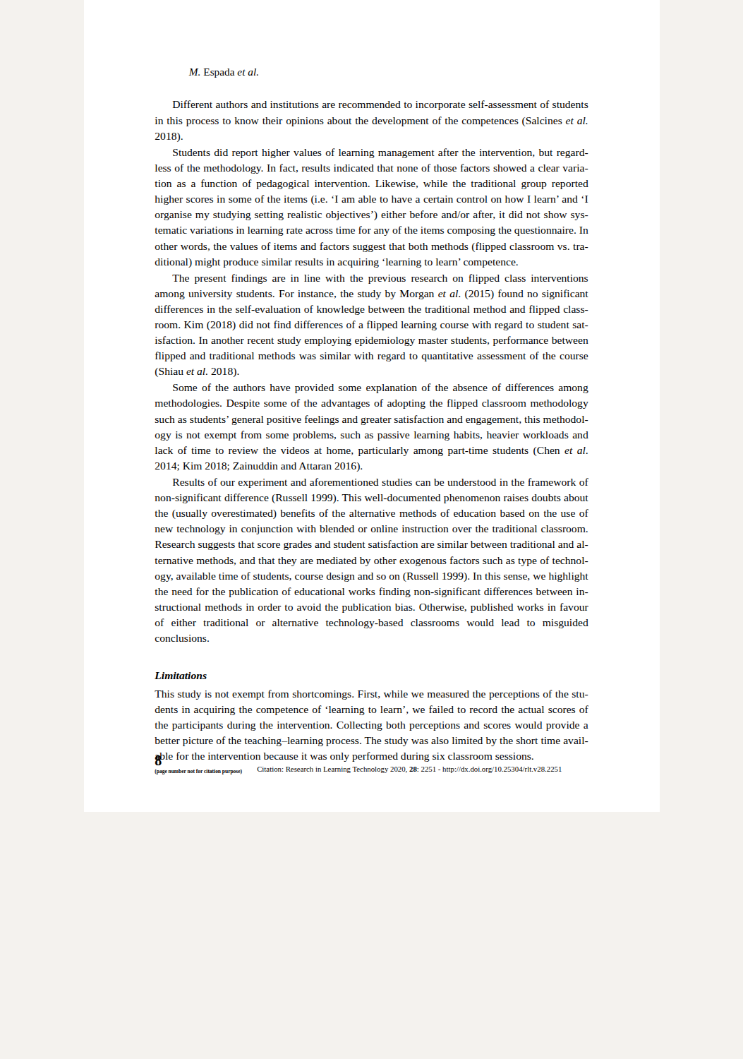M. Espada et al.
Different authors and institutions are recommended to incorporate self-assessment of students in this process to know their opinions about the development of the competences (Salcines et al. 2018).
Students did report higher values of learning management after the intervention, but regardless of the methodology. In fact, results indicated that none of those factors showed a clear variation as a function of pedagogical intervention. Likewise, while the traditional group reported higher scores in some of the items (i.e. ‘I am able to have a certain control on how I learn’ and ‘I organise my studying setting realistic objectives’) either before and/or after, it did not show systematic variations in learning rate across time for any of the items composing the questionnaire. In other words, the values of items and factors suggest that both methods (flipped classroom vs. traditional) might produce similar results in acquiring ‘learning to learn’ competence.
The present findings are in line with the previous research on flipped class interventions among university students. For instance, the study by Morgan et al. (2015) found no significant differences in the self-evaluation of knowledge between the traditional method and flipped classroom. Kim (2018) did not find differences of a flipped learning course with regard to student satisfaction. In another recent study employing epidemiology master students, performance between flipped and traditional methods was similar with regard to quantitative assessment of the course (Shiau et al. 2018).
Some of the authors have provided some explanation of the absence of differences among methodologies. Despite some of the advantages of adopting the flipped classroom methodology such as students’ general positive feelings and greater satisfaction and engagement, this methodology is not exempt from some problems, such as passive learning habits, heavier workloads and lack of time to review the videos at home, particularly among part-time students (Chen et al. 2014; Kim 2018; Zainuddin and Attaran 2016).
Results of our experiment and aforementioned studies can be understood in the framework of non-significant difference (Russell 1999). This well-documented phenomenon raises doubts about the (usually overestimated) benefits of the alternative methods of education based on the use of new technology in conjunction with blended or online instruction over the traditional classroom. Research suggests that score grades and student satisfaction are similar between traditional and alternative methods, and that they are mediated by other exogenous factors such as type of technology, available time of students, course design and so on (Russell 1999). In this sense, we highlight the need for the publication of educational works finding non-significant differences between instructional methods in order to avoid the publication bias. Otherwise, published works in favour of either traditional or alternative technology-based classrooms would lead to misguided conclusions.
Limitations
This study is not exempt from shortcomings. First, while we measured the perceptions of the students in acquiring the competence of ‘learning to learn’, we failed to record the actual scores of the participants during the intervention. Collecting both perceptions and scores would provide a better picture of the teaching–learning process. The study was also limited by the short time available for the intervention because it was only performed during six classroom sessions.
8
(page number not for citation purpose)
Citation: Research in Learning Technology 2020, 28: 2251 - http://dx.doi.org/10.25304/rlt.v28.2251